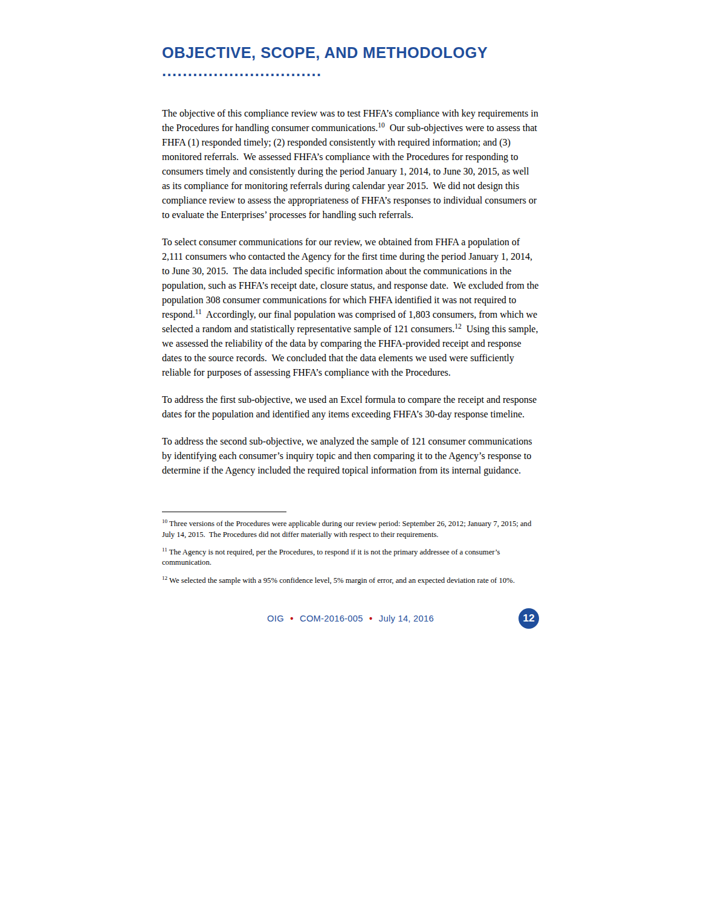OBJECTIVE, SCOPE, AND METHODOLOGY ...............................
The objective of this compliance review was to test FHFA’s compliance with key requirements in the Procedures for handling consumer communications.10 Our sub-objectives were to assess that FHFA (1) responded timely; (2) responded consistently with required information; and (3) monitored referrals. We assessed FHFA’s compliance with the Procedures for responding to consumers timely and consistently during the period January 1, 2014, to June 30, 2015, as well as its compliance for monitoring referrals during calendar year 2015. We did not design this compliance review to assess the appropriateness of FHFA’s responses to individual consumers or to evaluate the Enterprises’ processes for handling such referrals.
To select consumer communications for our review, we obtained from FHFA a population of 2,111 consumers who contacted the Agency for the first time during the period January 1, 2014, to June 30, 2015. The data included specific information about the communications in the population, such as FHFA’s receipt date, closure status, and response date. We excluded from the population 308 consumer communications for which FHFA identified it was not required to respond.11 Accordingly, our final population was comprised of 1,803 consumers, from which we selected a random and statistically representative sample of 121 consumers.12 Using this sample, we assessed the reliability of the data by comparing the FHFA-provided receipt and response dates to the source records. We concluded that the data elements we used were sufficiently reliable for purposes of assessing FHFA’s compliance with the Procedures.
To address the first sub-objective, we used an Excel formula to compare the receipt and response dates for the population and identified any items exceeding FHFA’s 30-day response timeline.
To address the second sub-objective, we analyzed the sample of 121 consumer communications by identifying each consumer’s inquiry topic and then comparing it to the Agency’s response to determine if the Agency included the required topical information from its internal guidance.
10 Three versions of the Procedures were applicable during our review period: September 26, 2012; January 7, 2015; and July 14, 2015. The Procedures did not differ materially with respect to their requirements.
11 The Agency is not required, per the Procedures, to respond if it is not the primary addressee of a consumer’s communication.
12 We selected the sample with a 95% confidence level, 5% margin of error, and an expected deviation rate of 10%.
OIG • COM-2016-005 • July 14, 2016
12